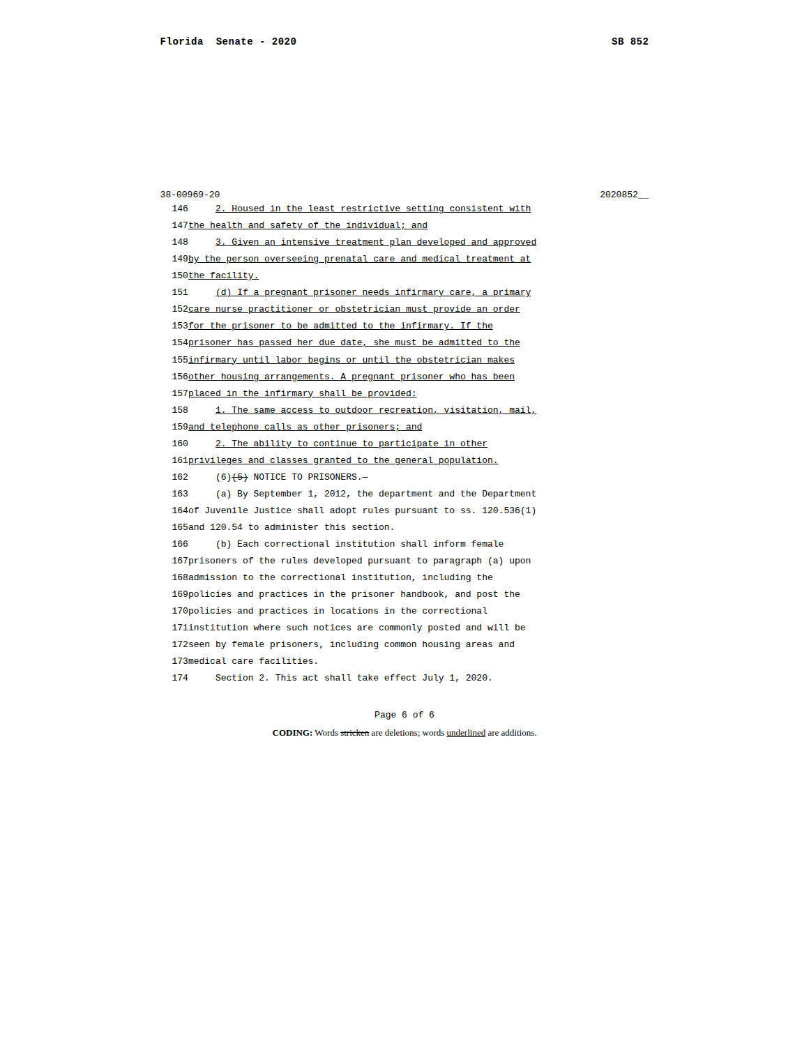Florida Senate - 2020
SB 852
38-00969-20
2020852__
| 146 | 2. Housed in the least restrictive setting consistent with |
| 147 | the health and safety of the individual; and |
| 148 | 3. Given an intensive treatment plan developed and approved |
| 149 | by the person overseeing prenatal care and medical treatment at |
| 150 | the facility. |
| 151 | (d) If a pregnant prisoner needs infirmary care, a primary |
| 152 | care nurse practitioner or obstetrician must provide an order |
| 153 | for the prisoner to be admitted to the infirmary. If the |
| 154 | prisoner has passed her due date, she must be admitted to the |
| 155 | infirmary until labor begins or until the obstetrician makes |
| 156 | other housing arrangements. A pregnant prisoner who has been |
| 157 | placed in the infirmary shall be provided: |
| 158 | 1. The same access to outdoor recreation, visitation, mail, |
| 159 | and telephone calls as other prisoners; and |
| 160 | 2. The ability to continue to participate in other |
| 161 | privileges and classes granted to the general population. |
| 162 | (6) (5) NOTICE TO PRISONERS.— |
| 163 | (a) By September 1, 2012, the department and the Department |
| 164 | of Juvenile Justice shall adopt rules pursuant to ss. 120.536(1) |
| 165 | and 120.54 to administer this section. |
| 166 | (b) Each correctional institution shall inform female |
| 167 | prisoners of the rules developed pursuant to paragraph (a) upon |
| 168 | admission to the correctional institution, including the |
| 169 | policies and practices in the prisoner handbook, and post the |
| 170 | policies and practices in locations in the correctional |
| 171 | institution where such notices are commonly posted and will be |
| 172 | seen by female prisoners, including common housing areas and |
| 173 | medical care facilities. |
| 174 | Section 2. This act shall take effect July 1, 2020. |
Page 6 of 6
CODING: Words stricken are deletions; words underlined are additions.